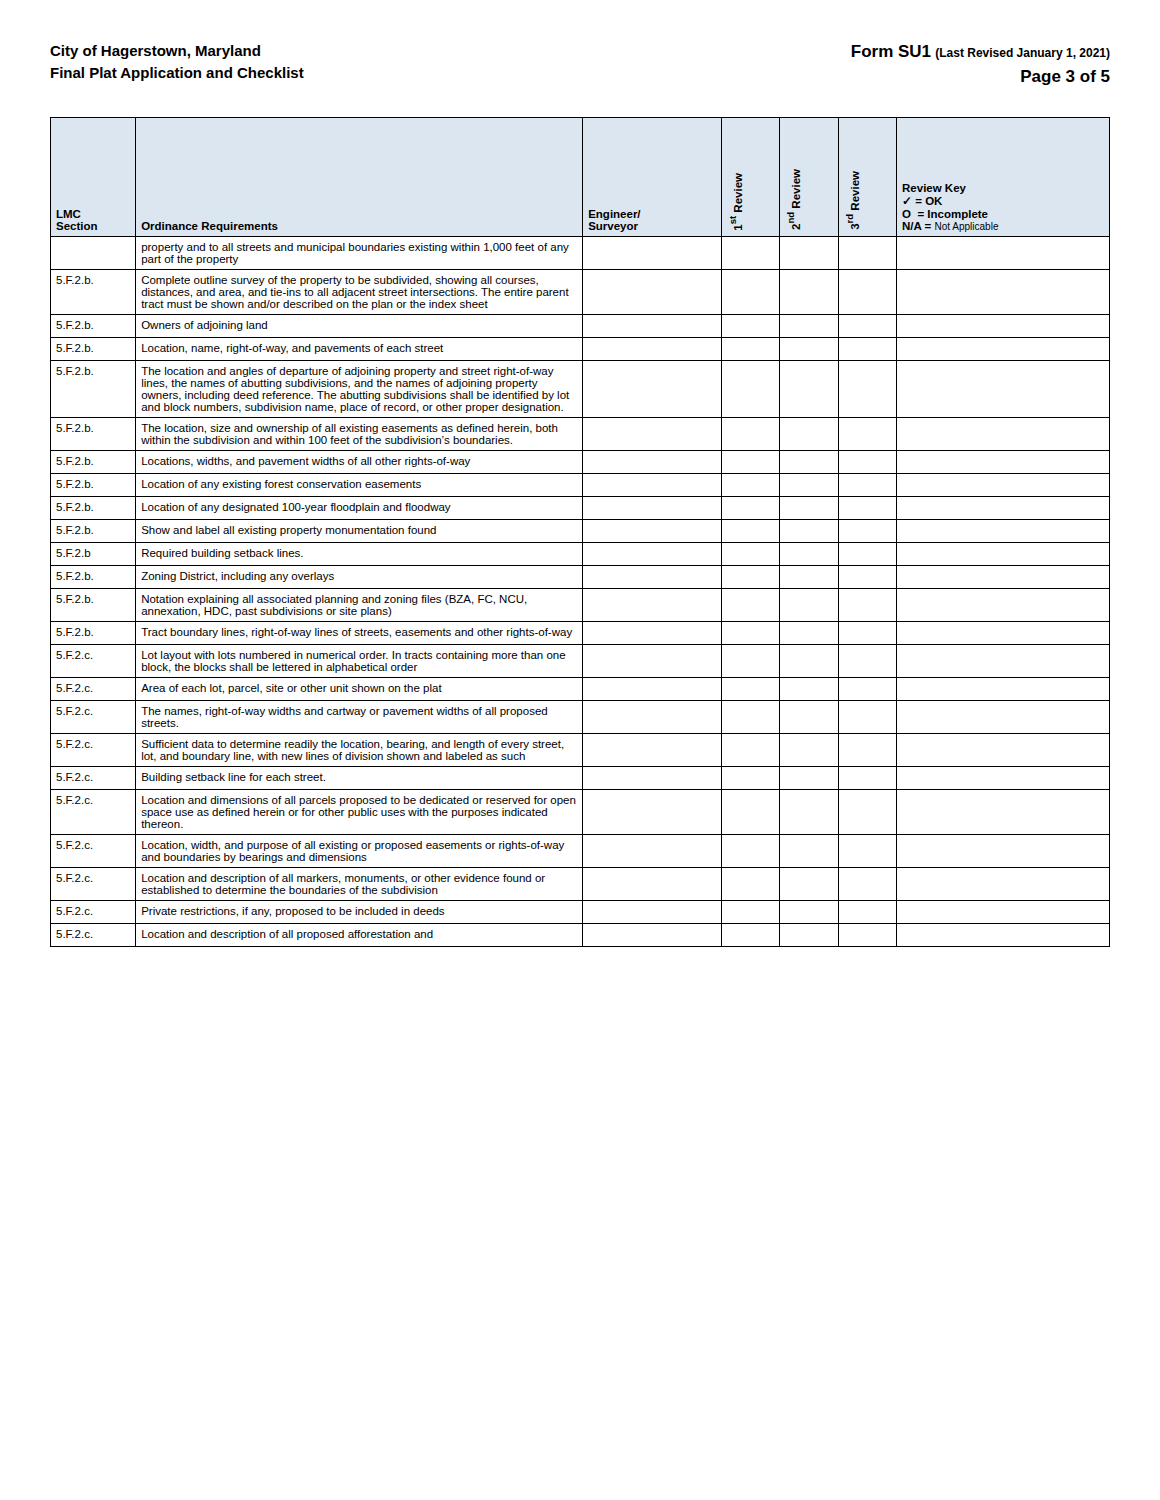City of Hagerstown, Maryland
Final Plat Application and Checklist
Form SU1 (Last Revised January 1, 2021)
Page 3 of 5
| LMC Section | Ordinance Requirements | Engineer/ Surveyor | 1 st Review | 2 nd Review | 3 rd Review | Review Key ✓ = OK O = Incomplete N/A = Not Applicable |
| --- | --- | --- | --- | --- | --- | --- |
| | property and to all streets and municipal boundaries existing within 1,000 feet of any part of the property | | | | | |
| 5.F.2.b. | Complete outline survey of the property to be subdivided, showing all courses, distances, and area, and tie-ins to all adjacent street intersections. The entire parent tract must be shown and/or described on the plan or the index sheet | | | | | |
| 5.F.2.b. | Owners of adjoining land | | | | | |
| 5.F.2.b. | Location, name, right-of-way, and pavements of each street | | | | | |
| 5.F.2.b. | The location and angles of departure of adjoining property and street right-of-way lines, the names of abutting subdivisions, and the names of adjoining property owners, including deed reference. The abutting subdivisions shall be identified by lot and block numbers, subdivision name, place of record, or other proper designation. | | | | | |
| 5.F.2.b. | The location, size and ownership of all existing easements as defined herein, both within the subdivision and within 100 feet of the subdivision’s boundaries. | | | | | |
| 5.F.2.b. | Locations, widths, and pavement widths of all other rights-of-way | | | | | |
| 5.F.2.b. | Location of any existing forest conservation easements | | | | | |
| 5.F.2.b. | Location of any designated 100-year floodplain and floodway | | | | | |
| 5.F.2.b. | Show and label all existing property monumentation found | | | | | |
| 5.F.2.b | Required building setback lines. | | | | | |
| 5.F.2.b. | Zoning District, including any overlays | | | | | |
| 5.F.2.b. | Notation explaining all associated planning and zoning files (BZA, FC, NCU, annexation, HDC, past subdivisions or site plans) | | | | | |
| 5.F.2.b. | Tract boundary lines, right-of-way lines of streets, easements and other rights-of-way | | | | | |
| 5.F.2.c. | Lot layout with lots numbered in numerical order. In tracts containing more than one block, the blocks shall be lettered in alphabetical order | | | | | |
| 5.F.2.c. | Area of each lot, parcel, site or other unit shown on the plat | | | | | |
| 5.F.2.c. | The names, right-of-way widths and cartway or pavement widths of all proposed streets. | | | | | |
| 5.F.2.c. | Sufficient data to determine readily the location, bearing, and length of every street, lot, and boundary line, with new lines of division shown and labeled as such | | | | | |
| 5.F.2.c. | Building setback line for each street. | | | | | |
| 5.F.2.c. | Location and dimensions of all parcels proposed to be dedicated or reserved for open space use as defined herein or for other public uses with the purposes indicated thereon. | | | | | |
| 5.F.2.c. | Location, width, and purpose of all existing or proposed easements or rights-of-way and boundaries by bearings and dimensions | | | | | |
| 5.F.2.c. | Location and description of all markers, monuments, or other evidence found or established to determine the boundaries of the subdivision | | | | | |
| 5.F.2.c. | Private restrictions, if any, proposed to be included in deeds | | | | | |
| 5.F.2.c. | Location and description of all proposed afforestation and | | | | | |